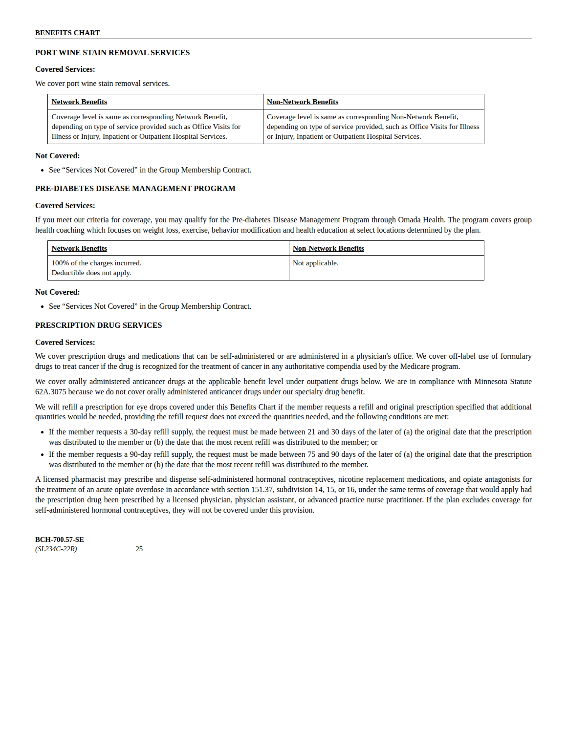BENEFITS CHART
PORT WINE STAIN REMOVAL SERVICES
Covered Services:
We cover port wine stain removal services.
| Network Benefits | Non-Network Benefits |
| --- | --- |
| Coverage level is same as corresponding Network Benefit, depending on type of service provided such as Office Visits for Illness or Injury, Inpatient or Outpatient Hospital Services. | Coverage level is same as corresponding Non-Network Benefit, depending on type of service provided, such as Office Visits for Illness or Injury, Inpatient or Outpatient Hospital Services. |
Not Covered:
See “Services Not Covered” in the Group Membership Contract.
PRE-DIABETES DISEASE MANAGEMENT PROGRAM
Covered Services:
If you meet our criteria for coverage, you may qualify for the Pre-diabetes Disease Management Program through Omada Health. The program covers group health coaching which focuses on weight loss, exercise, behavior modification and health education at select locations determined by the plan.
| Network Benefits | Non-Network Benefits |
| --- | --- |
| 100% of the charges incurred. Deductible does not apply. | Not applicable. |
Not Covered:
See “Services Not Covered” in the Group Membership Contract.
PRESCRIPTION DRUG SERVICES
Covered Services:
We cover prescription drugs and medications that can be self-administered or are administered in a physician's office. We cover off-label use of formulary drugs to treat cancer if the drug is recognized for the treatment of cancer in any authoritative compendia used by the Medicare program.
We cover orally administered anticancer drugs at the applicable benefit level under outpatient drugs below. We are in compliance with Minnesota Statute 62A.3075 because we do not cover orally administered anticancer drugs under our specialty drug benefit.
We will refill a prescription for eye drops covered under this Benefits Chart if the member requests a refill and original prescription specified that additional quantities would be needed, providing the refill request does not exceed the quantities needed, and the following conditions are met:
If the member requests a 30-day refill supply, the request must be made between 21 and 30 days of the later of (a) the original date that the prescription was distributed to the member or (b) the date that the most recent refill was distributed to the member; or
If the member requests a 90-day refill supply, the request must be made between 75 and 90 days of the later of (a) the original date that the prescription was distributed to the member or (b) the date that the most recent refill was distributed to the member.
A licensed pharmacist may prescribe and dispense self-administered hormonal contraceptives, nicotine replacement medications, and opiate antagonists for the treatment of an acute opiate overdose in accordance with section 151.37, subdivision 14, 15, or 16, under the same terms of coverage that would apply had the prescription drug been prescribed by a licensed physician, physician assistant, or advanced practice nurse practitioner. If the plan excludes coverage for self-administered hormonal contraceptives, they will not be covered under this provision.
BCH-700.57-SE
(SL234C-22R) 25